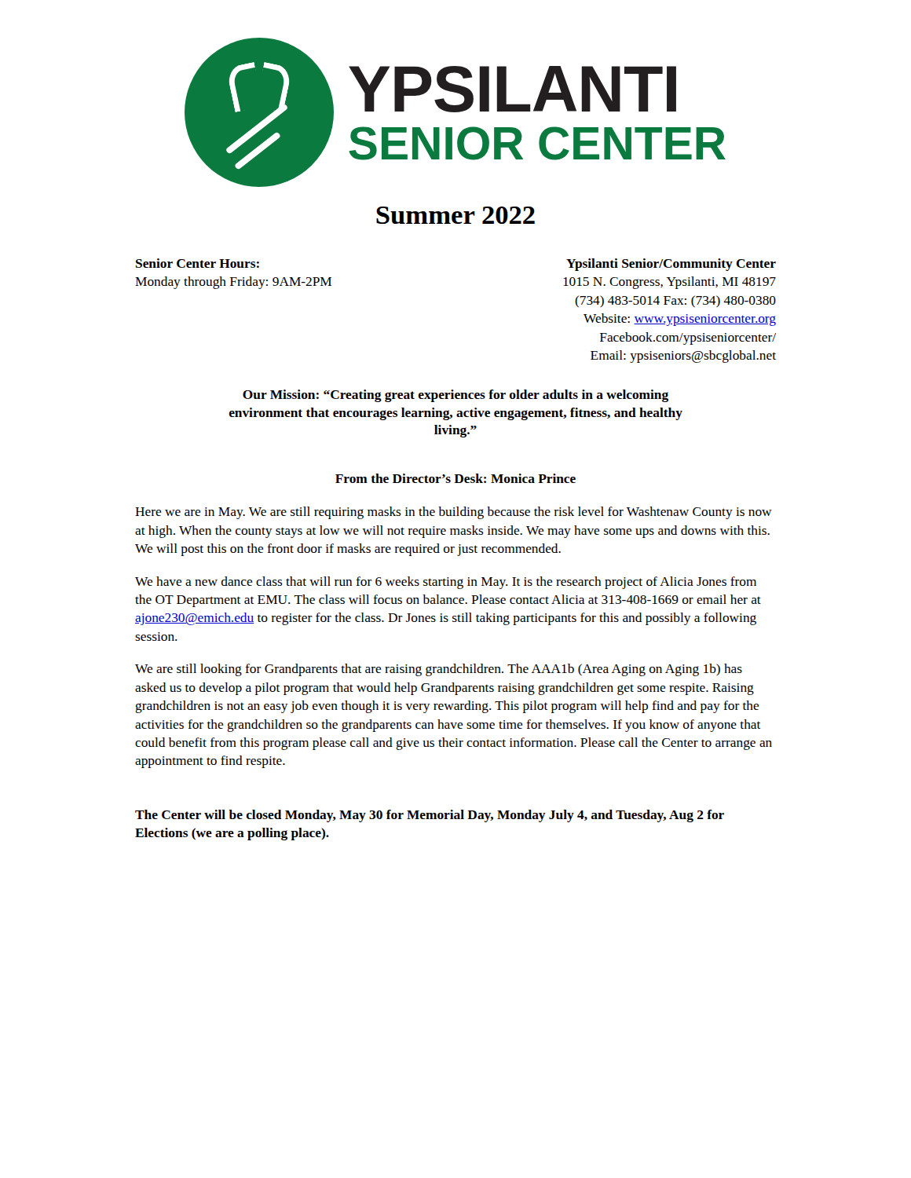YPSILANTI
SENIOR CENTER
Summer 2022
| Senior Center Hours: Monday through Friday: 9AM-2PM | Ypsilanti Senior/Community Center 1015 N. Congress, Ypsilanti, MI 48197 (734) 483-5014 Fax: (734) 480-0380 Website: www.ypsiseniorcenter.org Facebook.com/ypsiseniorcenter/ Email: ypsiseniors@sbcglobal.net |
Our Mission: “Creating great experiences for older adults in a welcoming environment that encourages learning, active engagement, fitness, and healthy living.”
From the Director’s Desk: Monica Prince
Here we are in May. We are still requiring masks in the building because the risk level for Washtenaw County is now at high. When the county stays at low we will not require masks inside. We may have some ups and downs with this. We will post this on the front door if masks are required or just recommended.
We have a new dance class that will run for 6 weeks starting in May. It is the research project of Alicia Jones from the OT Department at EMU. The class will focus on balance. Please contact Alicia at 313-408-1669 or email her at ajone230@emich.edu to register for the class. Dr Jones is still taking participants for this and possibly a following session.
We are still looking for Grandparents that are raising grandchildren. The AAA1b (Area Aging on Aging 1b) has asked us to develop a pilot program that would help Grandparents raising grandchildren get some respite. Raising grandchildren is not an easy job even though it is very rewarding. This pilot program will help find and pay for the activities for the grandchildren so the grandparents can have some time for themselves. If you know of anyone that could benefit from this program please call and give us their contact information. Please call the Center to arrange an appointment to find respite.
The Center will be closed Monday, May 30 for Memorial Day, Monday July 4, and Tuesday, Aug 2 for Elections (we are a polling place).